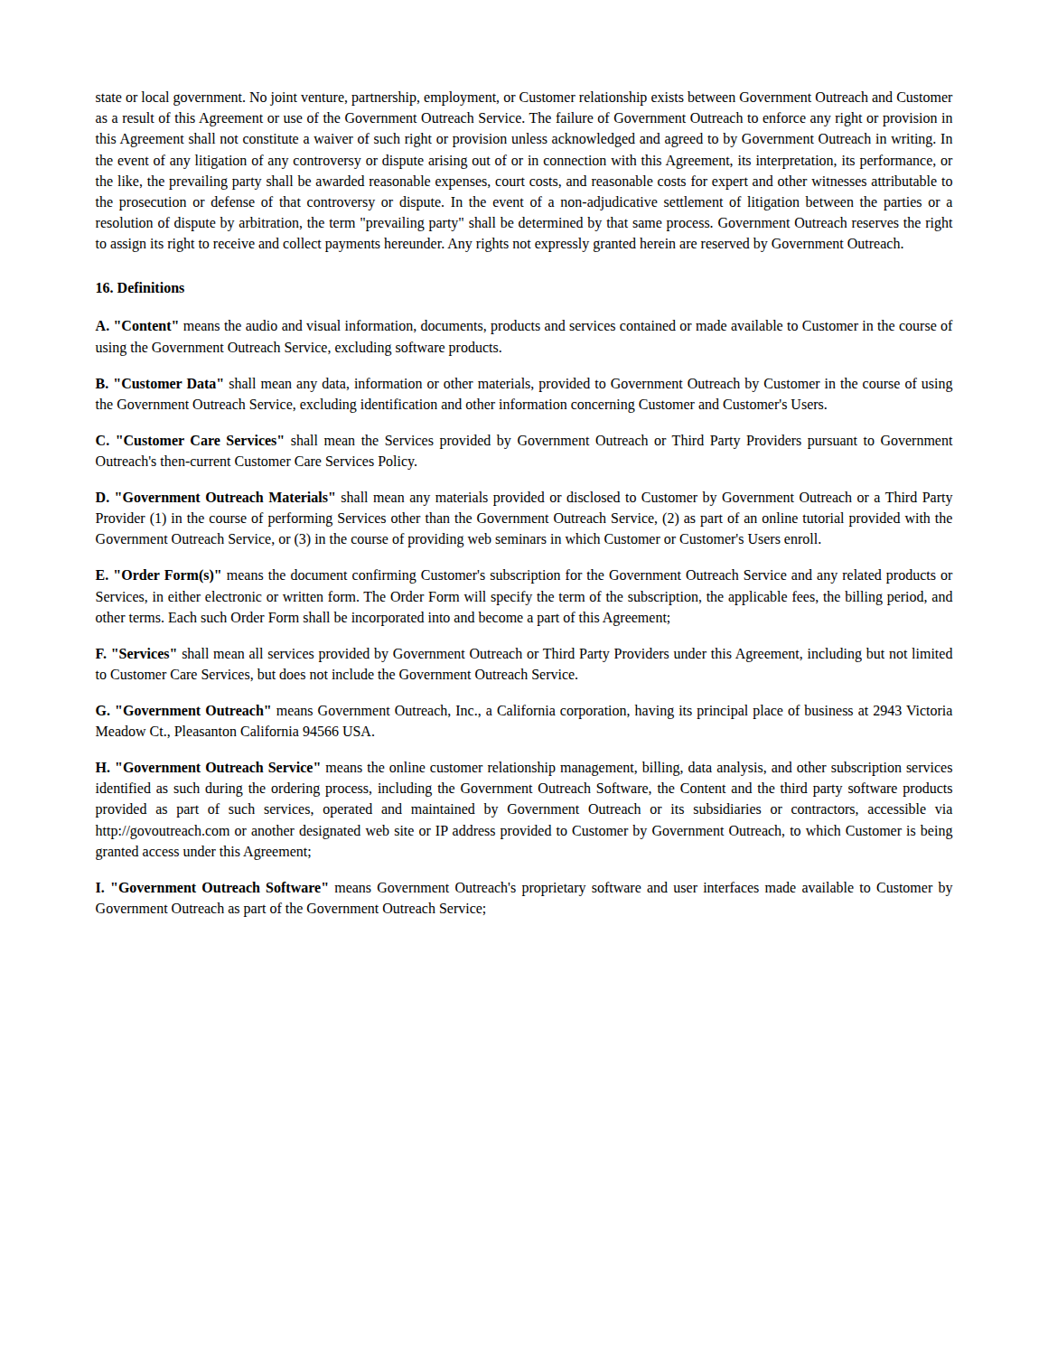state or local government. No joint venture, partnership, employment, or Customer relationship exists between Government Outreach and Customer as a result of this Agreement or use of the Government Outreach Service. The failure of Government Outreach to enforce any right or provision in this Agreement shall not constitute a waiver of such right or provision unless acknowledged and agreed to by Government Outreach in writing. In the event of any litigation of any controversy or dispute arising out of or in connection with this Agreement, its interpretation, its performance, or the like, the prevailing party shall be awarded reasonable expenses, court costs, and reasonable costs for expert and other witnesses attributable to the prosecution or defense of that controversy or dispute. In the event of a non-adjudicative settlement of litigation between the parties or a resolution of dispute by arbitration, the term "prevailing party" shall be determined by that same process. Government Outreach reserves the right to assign its right to receive and collect payments hereunder. Any rights not expressly granted herein are reserved by Government Outreach.
16. Definitions
A. "Content" means the audio and visual information, documents, products and services contained or made available to Customer in the course of using the Government Outreach Service, excluding software products.
B. "Customer Data" shall mean any data, information or other materials, provided to Government Outreach by Customer in the course of using the Government Outreach Service, excluding identification and other information concerning Customer and Customer's Users.
C. "Customer Care Services" shall mean the Services provided by Government Outreach or Third Party Providers pursuant to Government Outreach's then-current Customer Care Services Policy.
D. "Government Outreach Materials" shall mean any materials provided or disclosed to Customer by Government Outreach or a Third Party Provider (1) in the course of performing Services other than the Government Outreach Service, (2) as part of an online tutorial provided with the Government Outreach Service, or (3) in the course of providing web seminars in which Customer or Customer's Users enroll.
E. "Order Form(s)" means the document confirming Customer's subscription for the Government Outreach Service and any related products or Services, in either electronic or written form. The Order Form will specify the term of the subscription, the applicable fees, the billing period, and other terms. Each such Order Form shall be incorporated into and become a part of this Agreement;
F. "Services" shall mean all services provided by Government Outreach or Third Party Providers under this Agreement, including but not limited to Customer Care Services, but does not include the Government Outreach Service.
G. "Government Outreach" means Government Outreach, Inc., a California corporation, having its principal place of business at 2943 Victoria Meadow Ct., Pleasanton California 94566 USA.
H. "Government Outreach Service" means the online customer relationship management, billing, data analysis, and other subscription services identified as such during the ordering process, including the Government Outreach Software, the Content and the third party software products provided as part of such services, operated and maintained by Government Outreach or its subsidiaries or contractors, accessible via http://govoutreach.com or another designated web site or IP address provided to Customer by Government Outreach, to which Customer is being granted access under this Agreement;
I. "Government Outreach Software" means Government Outreach's proprietary software and user interfaces made available to Customer by Government Outreach as part of the Government Outreach Service;